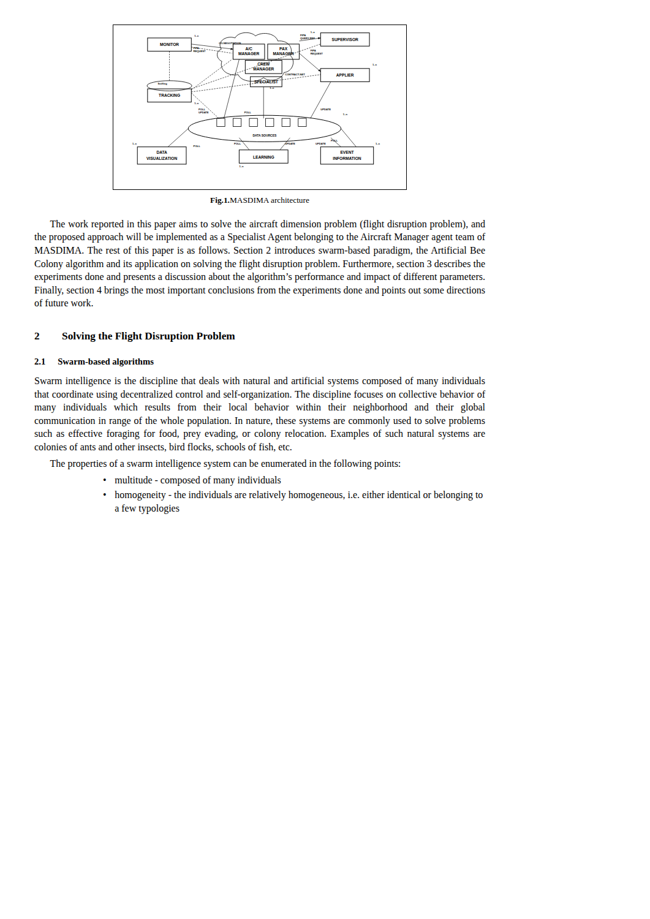MONITOR SUPERVISOR APPLIER A/C MANAGER PAX MANAGER CREW MANAGER SPECIALIST TRACKING DATA VISUALIZATION LEARNING EVENT INFORMATION DATA SOURCES 1..n 1..n 1..n 1..n 1..n 1..n 1..n 1..n 1..n FIPA REQUEST FIPA QUERY-REF FIPA REQUEST CO-NEGOTIATION CONTRACT-NET Sniffing POLL UPDATE POLL UPDATE POLL POLL UPDATE UPDATE POLL
Fig.1. MASDIMA architecture
The work reported in this paper aims to solve the aircraft dimension problem (flight disruption problem), and the proposed approach will be implemented as a Specialist Agent belonging to the Aircraft Manager agent team of MASDIMA. The rest of this paper is as follows. Section 2 introduces swarm-based paradigm, the Artificial Bee Colony algorithm and its application on solving the flight disruption problem. Furthermore, section 3 describes the experiments done and presents a discussion about the algorithm’s performance and impact of different parameters. Finally, section 4 brings the most important conclusions from the experiments done and points out some directions of future work.
2 Solving the Flight Disruption Problem
2.1 Swarm-based algorithms
Swarm intelligence is the discipline that deals with natural and artificial systems composed of many individuals that coordinate using decentralized control and self-organization. The discipline focuses on collective behavior of many individuals which results from their local behavior within their neighborhood and their global communication in range of the whole population. In nature, these systems are commonly used to solve problems such as effective foraging for food, prey evading, or colony relocation. Examples of such natural systems are colonies of ants and other insects, bird flocks, schools of fish, etc.
The properties of a swarm intelligence system can be enumerated in the following points:
multitude - composed of many individuals
homogeneity - the individuals are relatively homogeneous, i.e. either identical or belonging to a few typologies